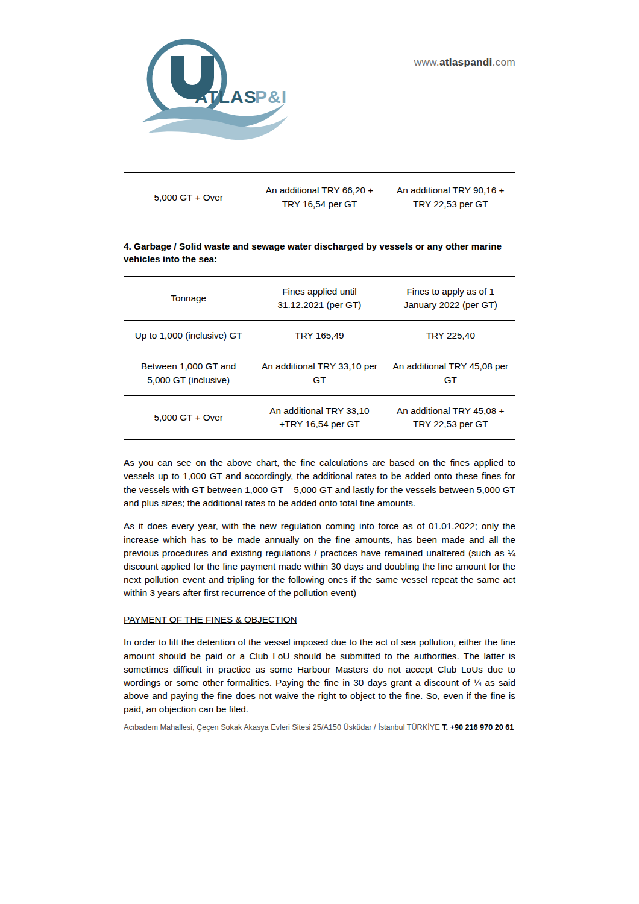ATLAS P&I
www.atlaspandi.com
| 5,000 GT + Over | An additional TRY 66,20 + TRY 16,54 per GT | An additional TRY 90,16 + TRY 22,53 per GT |
4. Garbage / Solid waste and sewage water discharged by vessels or any other marine vehicles into the sea:
| Tonnage | Fines applied until 31.12.2021 (per GT) | Fines to apply as of 1 January 2022 (per GT) |
| Up to 1,000 (inclusive) GT | TRY 165,49 | TRY 225,40 |
| Between 1,000 GT and 5,000 GT (inclusive) | An additional TRY 33,10 per GT | An additional TRY 45,08 per GT |
| 5,000 GT + Over | An additional TRY 33,10 +TRY 16,54 per GT | An additional TRY 45,08 + TRY 22,53 per GT |
As you can see on the above chart, the fine calculations are based on the fines applied to vessels up to 1,000 GT and accordingly, the additional rates to be added onto these fines for the vessels with GT between 1,000 GT – 5,000 GT and lastly for the vessels between 5,000 GT and plus sizes; the additional rates to be added onto total fine amounts.
As it does every year, with the new regulation coming into force as of 01.01.2022; only the increase which has to be made annually on the fine amounts, has been made and all the previous procedures and existing regulations / practices have remained unaltered (such as ¼ discount applied for the fine payment made within 30 days and doubling the fine amount for the next pollution event and tripling for the following ones if the same vessel repeat the same act within 3 years after first recurrence of the pollution event)
PAYMENT OF THE FINES & OBJECTION
In order to lift the detention of the vessel imposed due to the act of sea pollution, either the fine amount should be paid or a Club LoU should be submitted to the authorities. The latter is sometimes difficult in practice as some Harbour Masters do not accept Club LoUs due to wordings or some other formalities. Paying the fine in 30 days grant a discount of ¼ as said above and paying the fine does not waive the right to object to the fine. So, even if the fine is paid, an objection can be filed.
Acıbadem Mahallesi, Çeçen Sokak Akasya Evleri Sitesi 25/A150 Üsküdar / İstanbul TÜRKİYE T. +90 216 970 20 61 info@atlaspandi.com